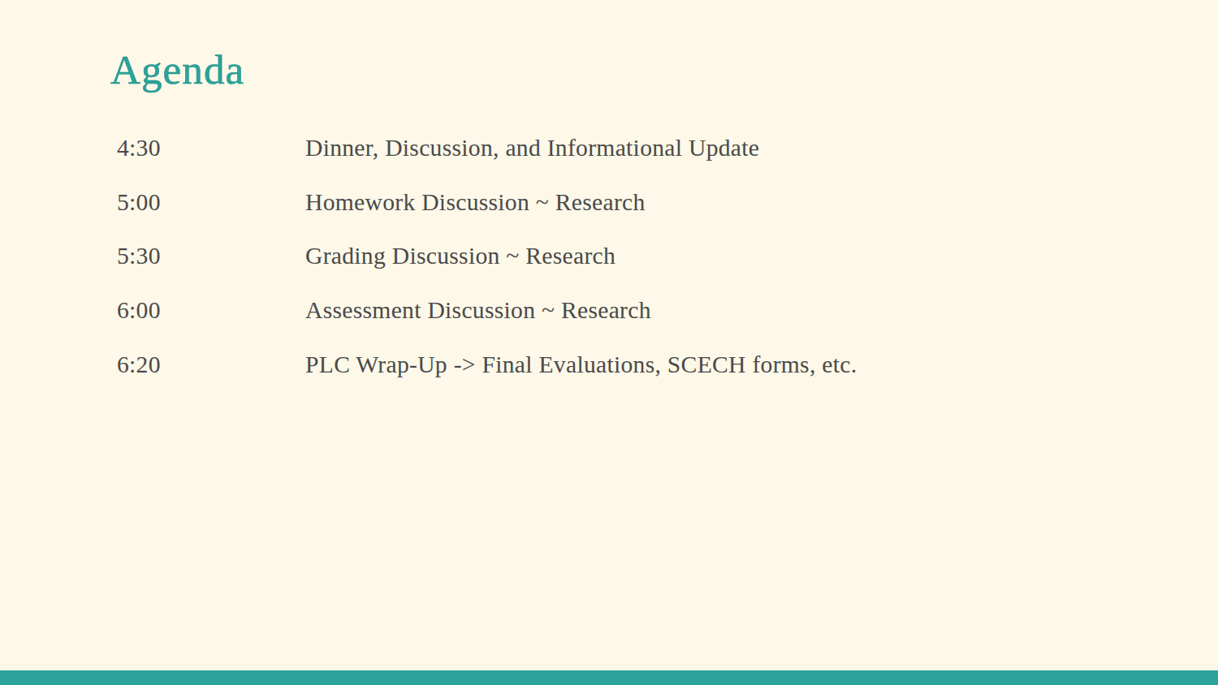Agenda
4:30 Dinner, Discussion, and Informational Update
5:00 Homework Discussion ~ Research
5:30 Grading Discussion ~ Research
6:00 Assessment Discussion ~ Research
6:20 PLC Wrap-Up -> Final Evaluations, SCECH forms, etc.